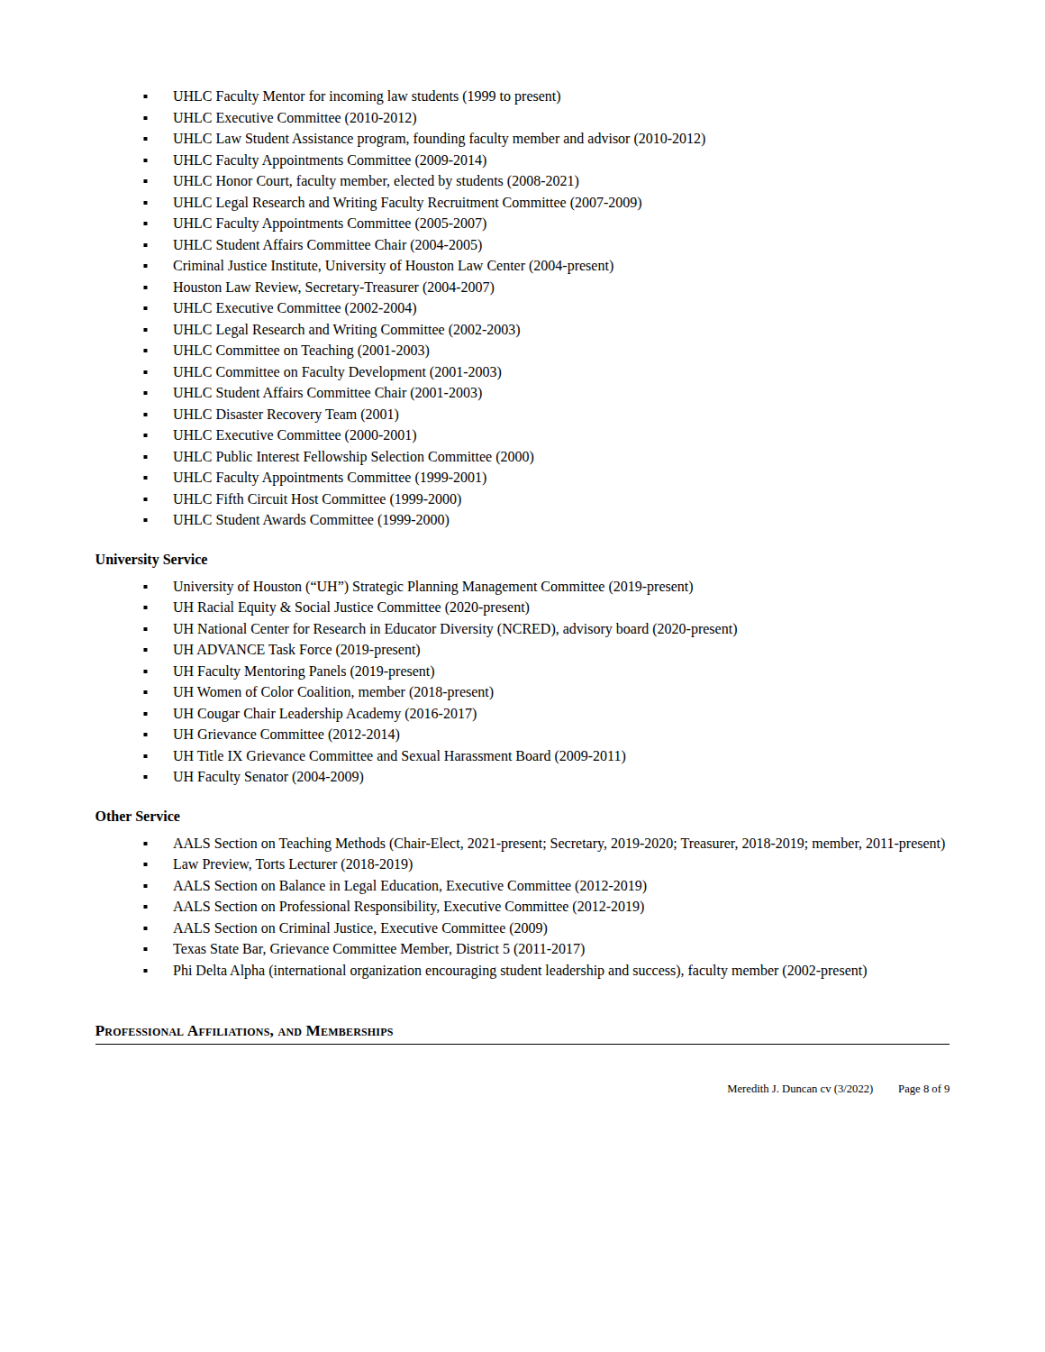UHLC Faculty Mentor for incoming law students (1999 to present)
UHLC Executive Committee (2010-2012)
UHLC Law Student Assistance program, founding faculty member and advisor (2010-2012)
UHLC Faculty Appointments Committee (2009-2014)
UHLC Honor Court, faculty member, elected by students (2008-2021)
UHLC Legal Research and Writing Faculty Recruitment Committee (2007-2009)
UHLC Faculty Appointments Committee (2005-2007)
UHLC Student Affairs Committee Chair (2004-2005)
Criminal Justice Institute, University of Houston Law Center (2004-present)
Houston Law Review, Secretary-Treasurer (2004-2007)
UHLC Executive Committee (2002-2004)
UHLC Legal Research and Writing Committee (2002-2003)
UHLC Committee on Teaching (2001-2003)
UHLC Committee on Faculty Development (2001-2003)
UHLC Student Affairs Committee Chair (2001-2003)
UHLC Disaster Recovery Team (2001)
UHLC Executive Committee (2000-2001)
UHLC Public Interest Fellowship Selection Committee (2000)
UHLC Faculty Appointments Committee (1999-2001)
UHLC Fifth Circuit Host Committee (1999-2000)
UHLC Student Awards Committee (1999-2000)
University Service
University of Houston (“UH”) Strategic Planning Management Committee (2019-present)
UH Racial Equity & Social Justice Committee (2020-present)
UH National Center for Research in Educator Diversity (NCRED), advisory board (2020-present)
UH ADVANCE Task Force (2019-present)
UH Faculty Mentoring Panels (2019-present)
UH Women of Color Coalition, member (2018-present)
UH Cougar Chair Leadership Academy (2016-2017)
UH Grievance Committee (2012-2014)
UH Title IX Grievance Committee and Sexual Harassment Board (2009-2011)
UH Faculty Senator (2004-2009)
Other Service
AALS Section on Teaching Methods (Chair-Elect, 2021-present; Secretary, 2019-2020; Treasurer, 2018-2019; member, 2011-present)
Law Preview, Torts Lecturer (2018-2019)
AALS Section on Balance in Legal Education, Executive Committee (2012-2019)
AALS Section on Professional Responsibility, Executive Committee (2012-2019)
AALS Section on Criminal Justice, Executive Committee (2009)
Texas State Bar, Grievance Committee Member, District 5 (2011-2017)
Phi Delta Alpha (international organization encouraging student leadership and success), faculty member (2002-present)
Professional Affiliations, and Memberships
Meredith J. Duncan cv (3/2022)Page 8 of 9